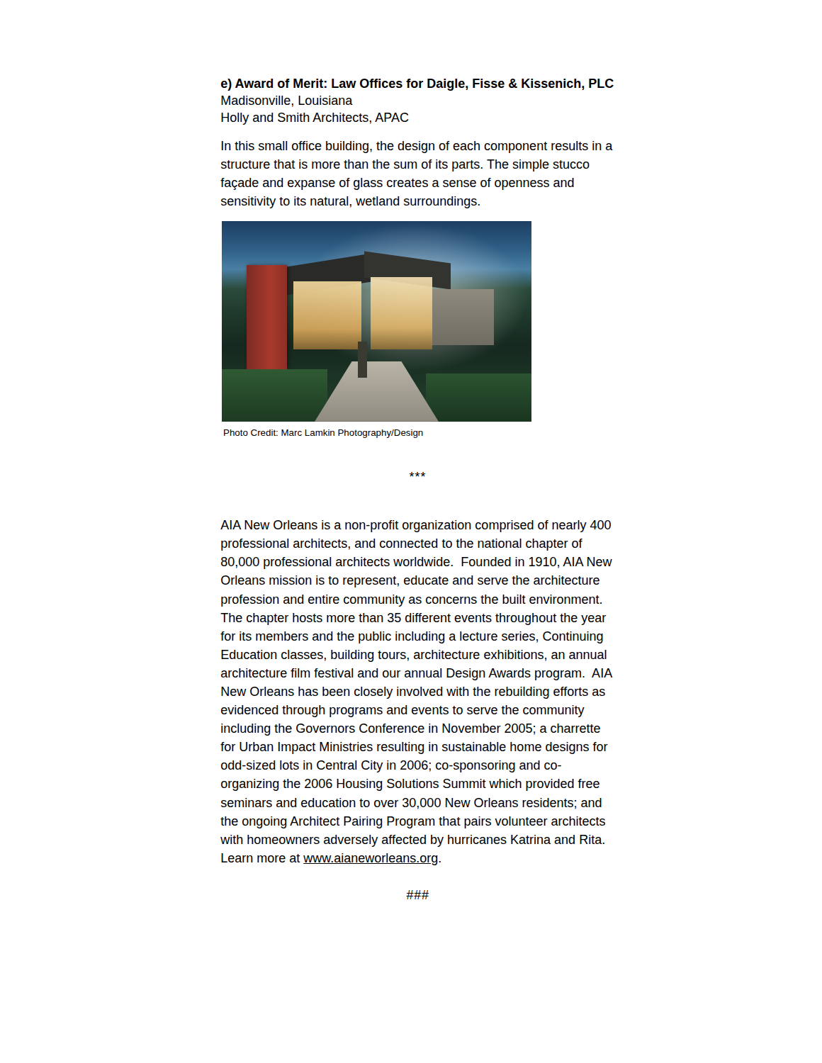e) Award of Merit: Law Offices for Daigle, Fisse & Kissenich, PLC
Madisonville, Louisiana
Holly and Smith Architects, APAC
In this small office building, the design of each component results in a structure that is more than the sum of its parts. The simple stucco façade and expanse of glass creates a sense of openness and sensitivity to its natural, wetland surroundings.
Photo Credit: Marc Lamkin Photography/Design
***
AIA New Orleans is a non-profit organization comprised of nearly 400 professional architects, and connected to the national chapter of 80,000 professional architects worldwide. Founded in 1910, AIA New Orleans mission is to represent, educate and serve the architecture profession and entire community as concerns the built environment. The chapter hosts more than 35 different events throughout the year for its members and the public including a lecture series, Continuing Education classes, building tours, architecture exhibitions, an annual architecture film festival and our annual Design Awards program. AIA New Orleans has been closely involved with the rebuilding efforts as evidenced through programs and events to serve the community including the Governors Conference in November 2005; a charrette for Urban Impact Ministries resulting in sustainable home designs for odd-sized lots in Central City in 2006; co-sponsoring and co-organizing the 2006 Housing Solutions Summit which provided free seminars and education to over 30,000 New Orleans residents; and the ongoing Architect Pairing Program that pairs volunteer architects with homeowners adversely affected by hurricanes Katrina and Rita. Learn more at www.aianeworleans.org.
###